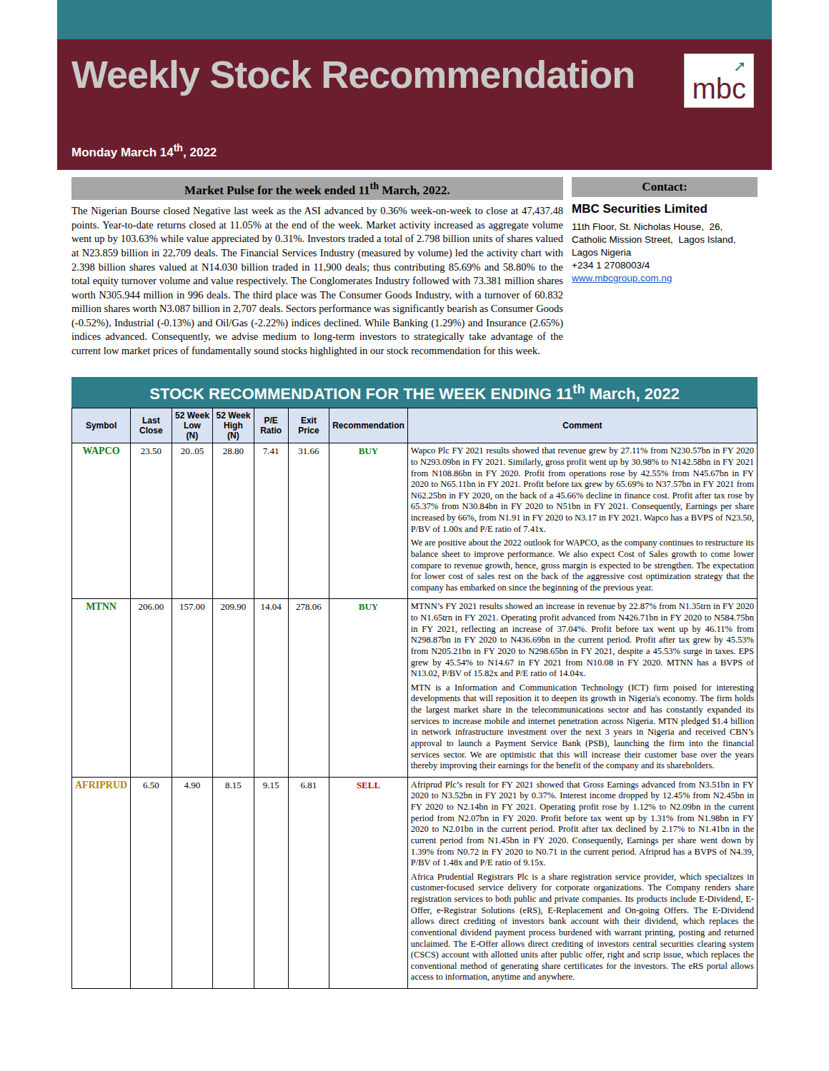Weekly Stock Recommendation
➚
mbc
Monday March 14th, 2022
Market Pulse for the week ended 11th March, 2022.
The Nigerian Bourse closed Negative last week as the ASI advanced by 0.36% week-on-week to close at 47,437.48 points. Year-to-date returns closed at 11.05% at the end of the week. Market activity increased as aggregate volume went up by 103.63% while value appreciated by 0.31%. Investors traded a total of 2.798 billion units of shares valued at N23.859 billion in 22,709 deals. The Financial Services Industry (measured by volume) led the activity chart with 2.398 billion shares valued at N14.030 billion traded in 11,900 deals; thus contributing 85.69% and 58.80% to the total equity turnover volume and value respectively. The Conglomerates Industry followed with 73.381 million shares worth N305.944 million in 996 deals. The third place was The Consumer Goods Industry, with a turnover of 60.832 million shares worth N3.087 billion in 2,707 deals. Sectors performance was significantly bearish as Consumer Goods (-0.52%), Industrial (-0.13%) and Oil/Gas (-2.22%) indices declined. While Banking (1.29%) and Insurance (2.65%) indices advanced. Consequently, we advise medium to long-term investors to strategically take advantage of the current low market prices of fundamentally sound stocks highlighted in our stock recommendation for this week.
Contact:
MBC Securities Limited 11th Floor, St. Nicholas House, 26, Catholic Mission Street, Lagos Island, Lagos Nigeria
+234 1 2708003/4
www.mbcgroup.com.ng
STOCK RECOMMENDATION FOR THE WEEK ENDING 11th March, 2022
| Symbol | Last Close | 52 Week Low (N) | 52 Week High (N) | P/E Ratio | Exit Price | Recommendation | Comment |
| --- | --- | --- | --- | --- | --- | --- | --- |
| WAPCO | 23.50 | 20..05 | 28.80 | 7.41 | 31.66 | BUY | Wapco Plc FY 2021 results showed that revenue grew by 27.11% from N230.57bn in FY 2020 to N293.09bn in FY 2021. Similarly, gross profit went up by 30.98% to N142.58bn in FY 2021 from N108.86bn in FY 2020. Profit from operations rose by 42.55% from N45.67bn in FY 2020 to N65.11bn in FY 2021. Profit before tax grew by 65.69% to N37.57bn in FY 2021 from N62.25bn in FY 2020, on the back of a 45.66% decline in finance cost. Profit after tax rose by 65.37% from N30.84bn in FY 2020 to N51bn in FY 2021. Consequently, Earnings per share increased by 66%, from N1.91 in FY 2020 to N3.17 in FY 2021. Wapco has a BVPS of N23.50, P/BV of 1.00x and P/E ratio of 7.41x. We are positive about the 2022 outlook for WAPCO, as the company continues to restructure its balance sheet to improve performance. We also expect Cost of Sales growth to come lower compare to revenue growth, hence, gross margin is expected to be strengthen. The expectation for lower cost of sales rest on the back of the aggressive cost optimization strategy that the company has embarked on since the beginning of the previous year. |
| MTNN | 206.00 | 157.00 | 209.90 | 14.04 | 278.06 | BUY | MTNN’s FY 2021 results showed an increase in revenue by 22.87% from N1.35trn in FY 2020 to N1.65trn in FY 2021. Operating profit advanced from N426.71bn in FY 2020 to N584.75bn in FY 2021, reflecting an increase of 37.04%. Profit before tax went up by 46.11% from N298.87bn in FY 2020 to N436.69bn in the current period. Profit after tax grew by 45.53% from N205.21bn in FY 2020 to N298.65bn in FY 2021, despite a 45.53% surge in taxes. EPS grew by 45.54% to N14.67 in FY 2021 from N10.08 in FY 2020. MTNN has a BVPS of N13.02, P/BV of 15.82x and P/E ratio of 14.04x. MTN is a Information and Communication Technology (ICT) firm poised for interesting developments that will reposition it to deepen its growth in Nigeria's economy. The firm holds the largest market share in the telecommunications sector and has constantly expanded its services to increase mobile and internet penetration across Nigeria. MTN pledged $1.4 billion in network infrastructure investment over the next 3 years in Nigeria and received CBN’s approval to launch a Payment Service Bank (PSB), launching the firm into the financial services sector. We are optimistic that this will increase their customer base over the years thereby improving their earnings for the benefit of the company and its shareholders. |
| AFRIPRUD | 6.50 | 4.90 | 8.15 | 9.15 | 6.81 | SELL | Afriprud Plc’s result for FY 2021 showed that Gross Earnings advanced from N3.51bn in FY 2020 to N3.52bn in FY 2021 by 0.37%. Interest income dropped by 12.45% from N2.45bn in FY 2020 to N2.14bn in FY 2021. Operating profit rose by 1.12% to N2.09bn in the current period from N2.07bn in FY 2020. Profit before tax went up by 1.31% from N1.98bn in FY 2020 to N2.01bn in the current period. Profit after tax declined by 2.17% to N1.41bn in the current period from N1.45bn in FY 2020. Consequently, Earnings per share went down by 1.39% from N0.72 in FY 2020 to N0.71 in the current period. Afriprud has a BVPS of N4.39, P/BV of 1.48x and P/E ratio of 9.15x. Africa Prudential Registrars Plc is a share registration service provider, which specializes in customer-focused service delivery for corporate organizations. The Company renders share registration services to both public and private companies. Its products include E-Dividend, E-Offer, e-Registrar Solutions (eRS), E-Replacement and On-going Offers. The E-Dividend allows direct crediting of investors bank account with their dividend, which replaces the conventional dividend payment process burdened with warrant printing, posting and returned unclaimed. The E-Offer allows direct crediting of investors central securities clearing system (CSCS) account with allotted units after public offer, right and scrip issue, which replaces the conventional method of generating share certificates for the investors. The eRS portal allows access to information, anytime and anywhere. |